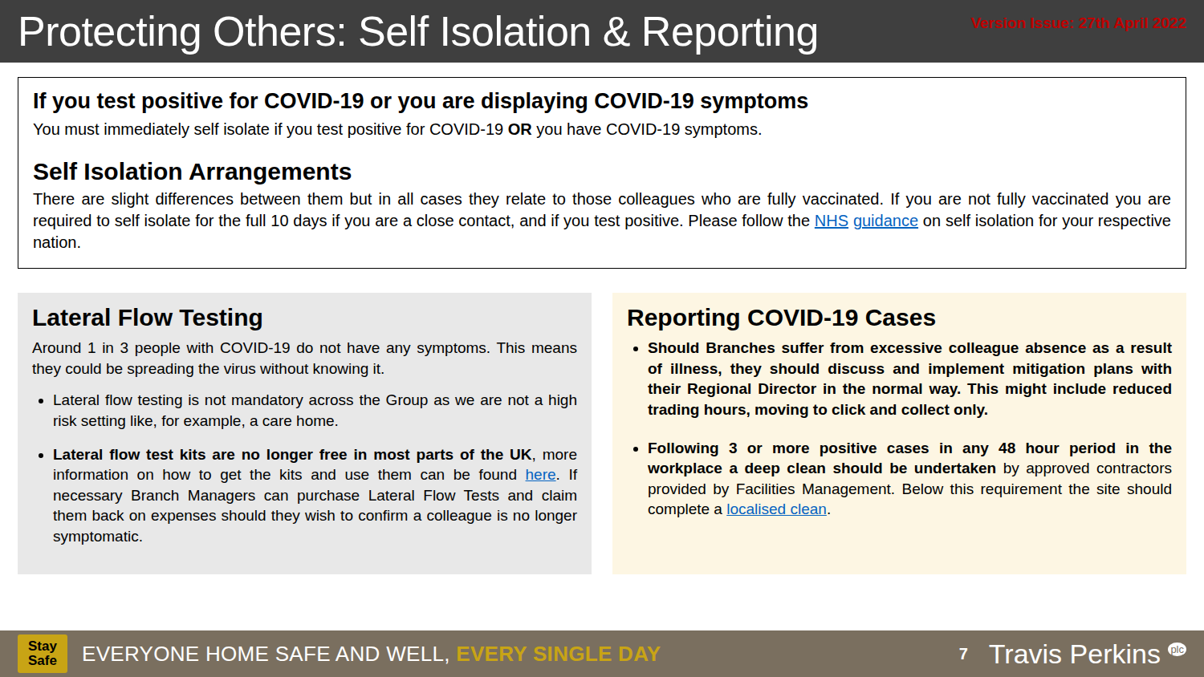Protecting Others: Self Isolation & Reporting
Version Issue: 27th April 2022
If you test positive for COVID-19 or you are displaying COVID-19 symptoms
You must immediately self isolate if you test positive for COVID-19 OR you have COVID-19 symptoms.
Self Isolation Arrangements
There are slight differences between them but in all cases they relate to those colleagues who are fully vaccinated. If you are not fully vaccinated you are required to self isolate for the full 10 days if you are a close contact, and if you test positive. Please follow the NHS guidance on self isolation for your respective nation.
Lateral Flow Testing
Around 1 in 3 people with COVID-19 do not have any symptoms. This means they could be spreading the virus without knowing it.
Lateral flow testing is not mandatory across the Group as we are not a high risk setting like, for example, a care home.
Lateral flow test kits are no longer free in most parts of the UK, more information on how to get the kits and use them can be found here. If necessary Branch Managers can purchase Lateral Flow Tests and claim them back on expenses should they wish to confirm a colleague is no longer symptomatic.
Reporting COVID-19 Cases
Should Branches suffer from excessive colleague absence as a result of illness, they should discuss and implement mitigation plans with their Regional Director in the normal way. This might include reduced trading hours, moving to click and collect only.
Following 3 or more positive cases in any 48 hour period in the workplace a deep clean should be undertaken by approved contractors provided by Facilities Management. Below this requirement the site should complete a localised clean.
Stay
Safe
EVERYONE HOME SAFE AND WELL, EVERY SINGLE DAY
7
Travis Perkins plc